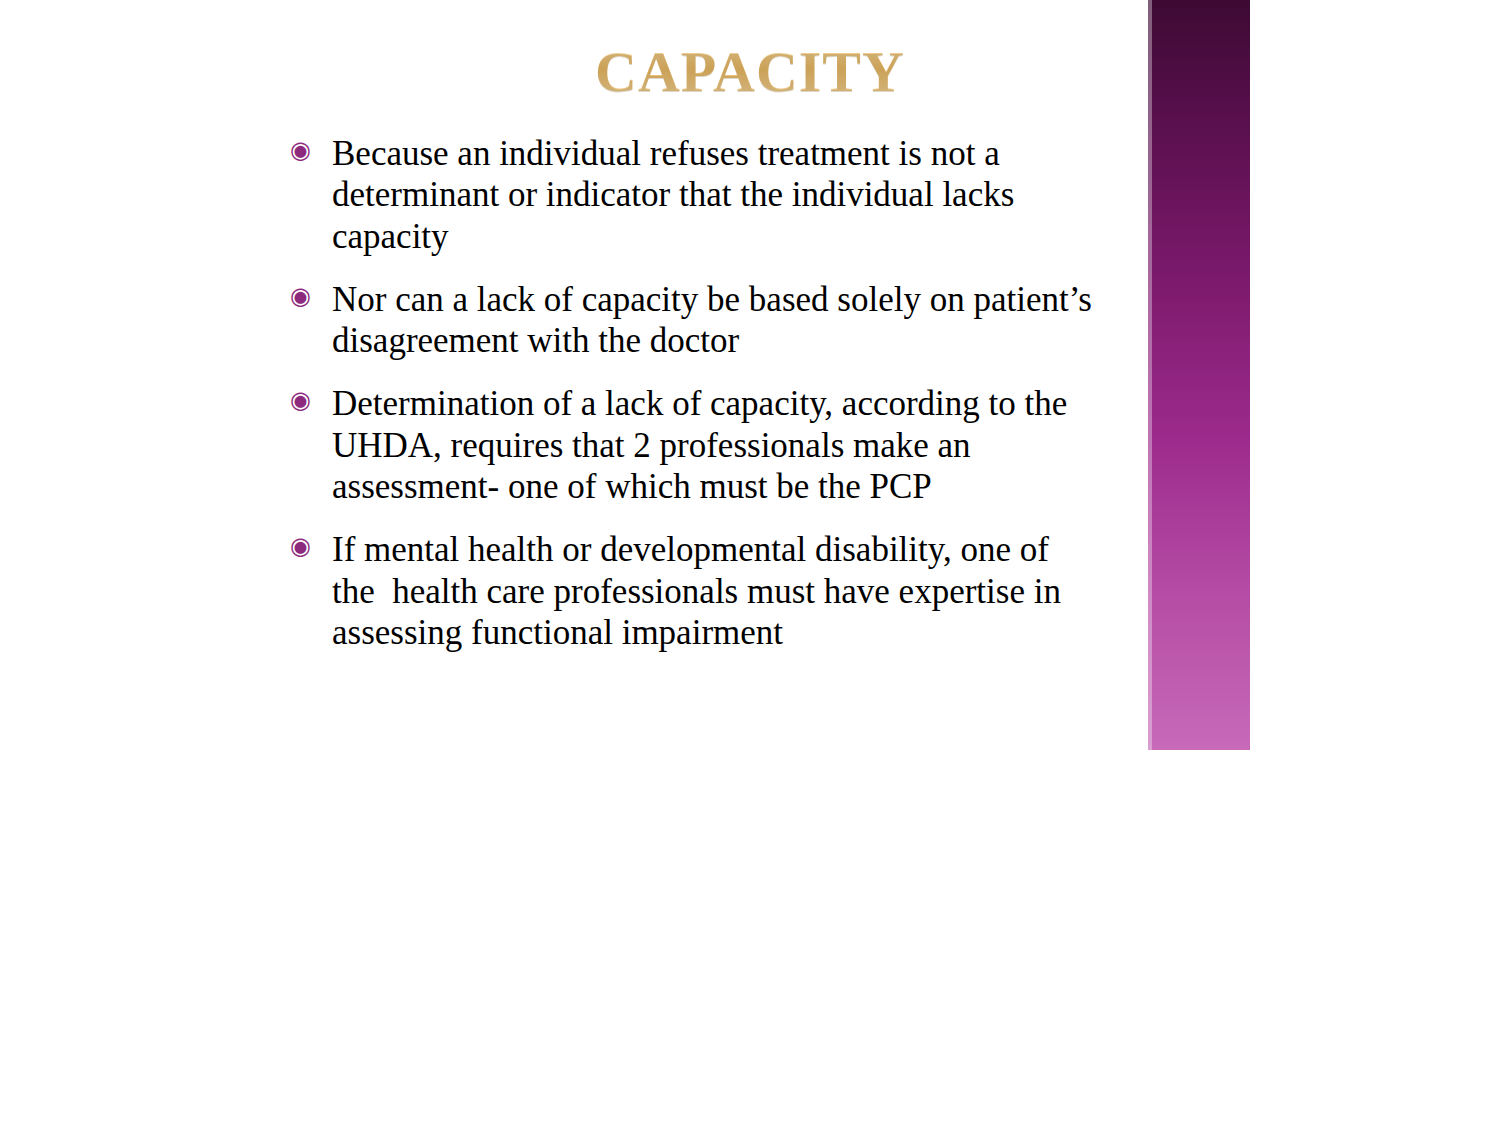Capacity
Because an individual refuses treatment is not a determinant or indicator that the individual lacks capacity
Nor can a lack of capacity be based solely on patient’s disagreement with the doctor
Determination of a lack of capacity, according to the UHDA, requires that 2 professionals make an assessment- one of which must be the PCP
If mental health or developmental disability, one of the health care professionals must have expertise in assessing functional impairment